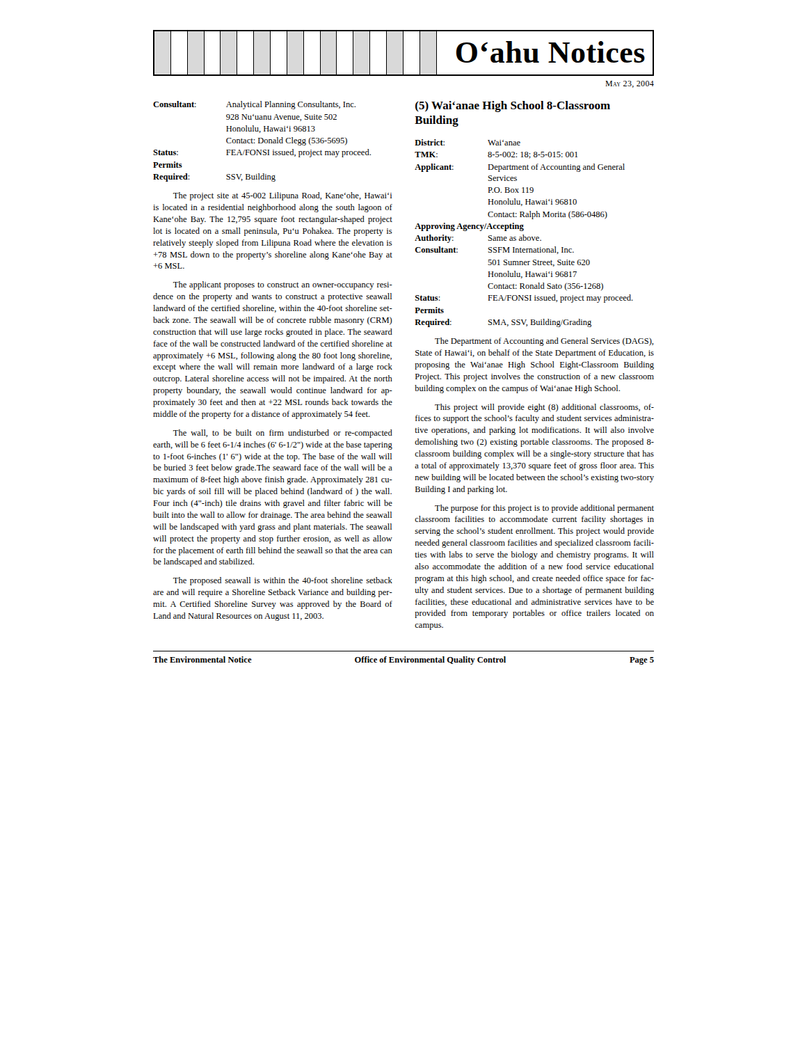O‘ahu Notices
May 23, 2004
| Consultant : | Analytical Planning Consultants, Inc. |
| | 928 Nu‘uanu Avenue, Suite 502 |
| | Honolulu, Hawai‘i 96813 |
| | Contact: Donald Clegg (536-5695) |
| Status : | FEA/FONSI issued, project may proceed. |
| Permits | |
| Required : | SSV, Building |
The project site at 45-002 Lilipuna Road, Kane‘ohe, Hawai‘i is located in a residential neighborhood along the south lagoon of Kane‘ohe Bay. The 12,795 square foot rectangular-shaped project lot is located on a small peninsula, Pu‘u Pohakea. The property is relatively steeply sloped from Lilipuna Road where the elevation is +78 MSL down to the property’s shoreline along Kane‘ohe Bay at +6 MSL.
The applicant proposes to construct an owner-occupancy residence on the property and wants to construct a protective seawall landward of the certified shoreline, within the 40-foot shoreline setback zone. The seawall will be of concrete rubble masonry (CRM) construction that will use large rocks grouted in place. The seaward face of the wall be constructed landward of the certified shoreline at approximately +6 MSL, following along the 80 foot long shoreline, except where the wall will remain more landward of a large rock outcrop. Lateral shoreline access will not be impaired. At the north property boundary, the seawall would continue landward for approximately 30 feet and then at +22 MSL rounds back towards the middle of the property for a distance of approximately 54 feet.
The wall, to be built on firm undisturbed or re-compacted earth, will be 6 feet 6-1/4 inches (6' 6-1/2") wide at the base tapering to 1-foot 6-inches (1' 6") wide at the top. The base of the wall will be buried 3 feet below grade.The seaward face of the wall will be a maximum of 8-feet high above finish grade. Approximately 281 cubic yards of soil fill will be placed behind (landward of ) the wall. Four inch (4"-inch) tile drains with gravel and filter fabric will be built into the wall to allow for drainage. The area behind the seawall will be landscaped with yard grass and plant materials. The seawall will protect the property and stop further erosion, as well as allow for the placement of earth fill behind the seawall so that the area can be landscaped and stabilized.
The proposed seawall is within the 40-foot shoreline setback are and will require a Shoreline Setback Variance and building permit. A Certified Shoreline Survey was approved by the Board of Land and Natural Resources on August 11, 2003.
(5) Wai‘anae High School 8-Classroom Building
| District : | Wai‘anae |
| TMK : | 8-5-002: 18; 8-5-015: 001 |
| Applicant : | Department of Accounting and General Services |
| | P.O. Box 119 |
| | Honolulu, Hawai‘i 96810 |
| | Contact: Ralph Morita (586-0486) |
| Approving Agency/Accepting |
| Authority : | Same as above. |
| Consultant : | SSFM International, Inc. |
| | 501 Sumner Street, Suite 620 |
| | Honolulu, Hawai‘i 96817 |
| | Contact: Ronald Sato (356-1268) |
| Status : | FEA/FONSI issued, project may proceed. |
| Permits | |
| Required : | SMA, SSV, Building/Grading |
The Department of Accounting and General Services (DAGS), State of Hawai‘i, on behalf of the State Department of Education, is proposing the Wai‘anae High School Eight-Classroom Building Project. This project involves the construction of a new classroom building complex on the campus of Wai‘anae High School.
This project will provide eight (8) additional classrooms, offices to support the school’s faculty and student services administrative operations, and parking lot modifications. It will also involve demolishing two (2) existing portable classrooms. The proposed 8-classroom building complex will be a single-story structure that has a total of approximately 13,370 square feet of gross floor area. This new building will be located between the school’s existing two-story Building I and parking lot.
The purpose for this project is to provide additional permanent classroom facilities to accommodate current facility shortages in serving the school’s student enrollment. This project would provide needed general classroom facilities and specialized classroom facilities with labs to serve the biology and chemistry programs. It will also accommodate the addition of a new food service educational program at this high school, and create needed office space for faculty and student services. Due to a shortage of permanent building facilities, these educational and administrative services have to be provided from temporary portables or office trailers located on campus.
The Environmental Notice
Office of Environmental Quality Control
Page 5